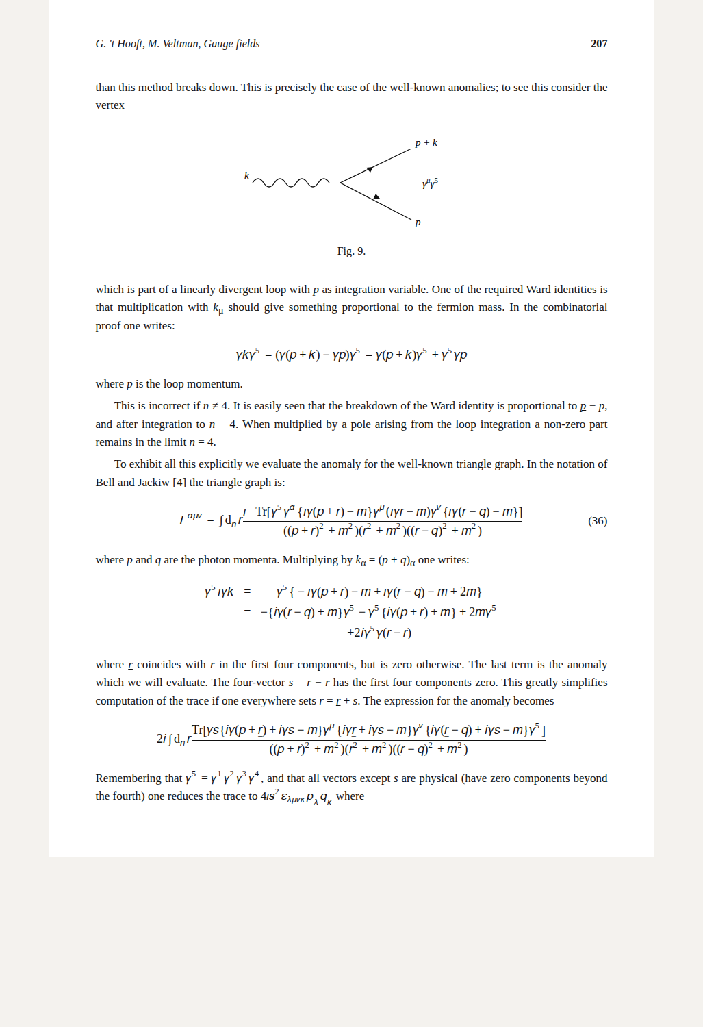G. 't Hooft, M. Veltman, Gauge fields 207
than this method breaks down. This is precisely the case of the well-known anomalies; to see this consider the vertex
k p + k p γμγ5
Fig. 9.
which is part of a linearly divergent loop with p as integration variable. One of the required Ward identities is that multiplication with kμ should give something proportional to the fermion mass. In the combinatorial proof one writes:
γkγ5 = (γ(p+k) −γp) γ5 = γ(p+k) γ5 + γ5γp
where p is the loop momentum.
This is incorrect if n ≠ 4. It is easily seen that the breakdown of the Ward identity is proportional to p − p, and after integration to n − 4. When multiplied by a pole arising from the loop integration a non-zero part remains in the limit n = 4.
To exhibit all this explicitly we evaluate the anomaly for the well-known triangle graph. In the notation of Bell and Jackiw [4] the triangle graph is:
Γαμν = ∫ dnr i Tr [ γ5 γα {iγ(p+r)−m} γμ (iγr−m) γν {iγ(r−q)−m} ] ((p+r)2+m2) (r2+m2) ((r−q)2+m2) (36)
where p and q are the photon momenta. Multiplying by kα = (p + q)α one writes:
γ5iγk = γ5 { −iγ(p+r) −m +iγ(r−q) −m +2m } = − {iγ(r−q)+m} γ5 − γ5 {iγ(p+r)+m} +2mγ5 +2iγ5γ (r− r̲ )
where r coincides with r in the first four components, but is zero otherwise. The last term is the anomaly which we will evaluate. The four-vector s = r − r has the first four components zero. This greatly simplifies computation of the trace if one everywhere sets r = r + s. The expression for the anomaly becomes
2i ∫ dnr Tr[ γs {iγ(p+ r̲ )+iγs−m} γμ {iγ r̲ +iγs−m} γν {iγ( r̲ −q)+iγs−m} γ5 ] ((p+r)2+m2) (r2+m2) ((r−q)2+m2)
Remembering that γ5=γ1γ2γ3γ4, and that all vectors except s are physical (have zero components beyond the fourth) one reduces the trace to 4is2ελμνκpλqκ where